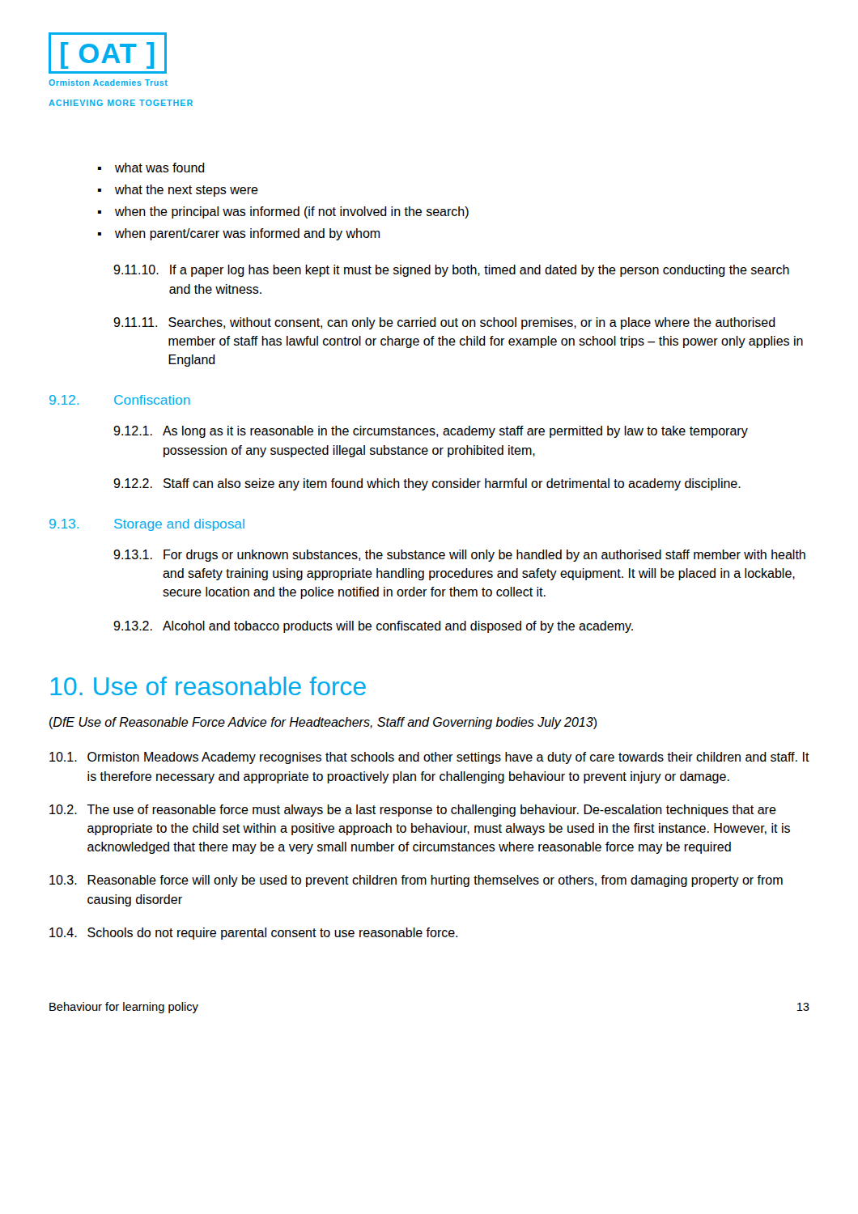[ OAT ]
Ormiston Academies Trust
ACHIEVING MORE TOGETHER
what was found
what the next steps were
when the principal was informed (if not involved in the search)
when parent/carer was informed and by whom
9.11.10.
If a paper log has been kept it must be signed by both, timed and dated by the person conducting the search and the witness.
9.11.11.
Searches, without consent, can only be carried out on school premises, or in a place where the authorised member of staff has lawful control or charge of the child for example on school trips – this power only applies in England
9.12. Confiscation
9.12.1.
As long as it is reasonable in the circumstances, academy staff are permitted by law to take temporary possession of any suspected illegal substance or prohibited item,
9.12.2.
Staff can also seize any item found which they consider harmful or detrimental to academy discipline.
9.13. Storage and disposal
9.13.1.
For drugs or unknown substances, the substance will only be handled by an authorised staff member with health and safety training using appropriate handling procedures and safety equipment. It will be placed in a lockable, secure location and the police notified in order for them to collect it.
9.13.2.
Alcohol and tobacco products will be confiscated and disposed of by the academy.
10. Use of reasonable force
(DfE Use of Reasonable Force Advice for Headteachers, Staff and Governing bodies July 2013)
10.1.
Ormiston Meadows Academy recognises that schools and other settings have a duty of care towards their children and staff. It is therefore necessary and appropriate to proactively plan for challenging behaviour to prevent injury or damage.
10.2.
The use of reasonable force must always be a last response to challenging behaviour. De-escalation techniques that are appropriate to the child set within a positive approach to behaviour, must always be used in the first instance. However, it is acknowledged that there may be a very small number of circumstances where reasonable force may be required
10.3.
Reasonable force will only be used to prevent children from hurting themselves or others, from damaging property or from causing disorder
10.4.
Schools do not require parental consent to use reasonable force.
Behaviour for learning policy
13